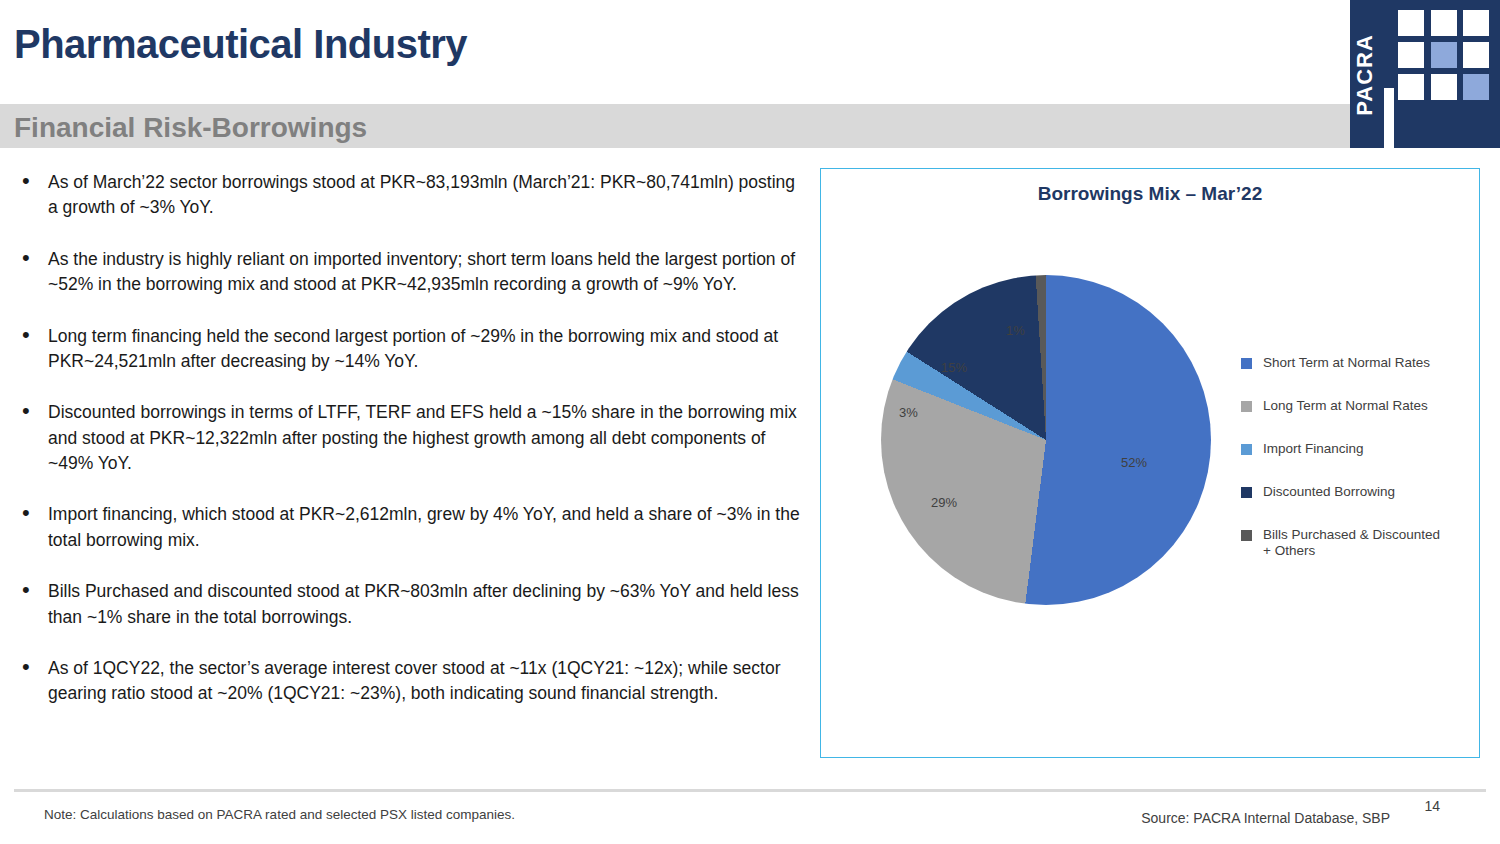Pharmaceutical Industry
Financial Risk-Borrowings
PACRA
As of March’22 sector borrowings stood at PKR~83,193mln (March’21: PKR~80,741mln) posting a growth of ~3% YoY.
As the industry is highly reliant on imported inventory; short term loans held the largest portion of ~52% in the borrowing mix and stood at PKR~42,935mln recording a growth of ~9% YoY.
Long term financing held the second largest portion of ~29% in the borrowing mix and stood at PKR~24,521mln after decreasing by ~14% YoY.
Discounted borrowings in terms of LTFF, TERF and EFS held a ~15% share in the borrowing mix and stood at PKR~12,322mln after posting the highest growth among all debt components of ~49% YoY.
Import financing, which stood at PKR~2,612mln, grew by 4% YoY, and held a share of ~3% in the total borrowing mix.
Bills Purchased and discounted stood at PKR~803mln after declining by ~63% YoY and held less than ~1% share in the total borrowings.
As of 1QCY22, the sector’s average interest cover stood at ~11x (1QCY21: ~12x); while sector gearing ratio stood at ~20% (1QCY21: ~23%), both indicating sound financial strength.
Borrowings Mix – Mar’22
52% 29% 3% 15% 1%
Short Term at Normal Rates
Long Term at Normal Rates
Import Financing
Discounted Borrowing
Bills Purchased & Discounted
+ Others
Note: Calculations based on PACRA rated and selected PSX listed companies.
Source: PACRA Internal Database, SBP
14